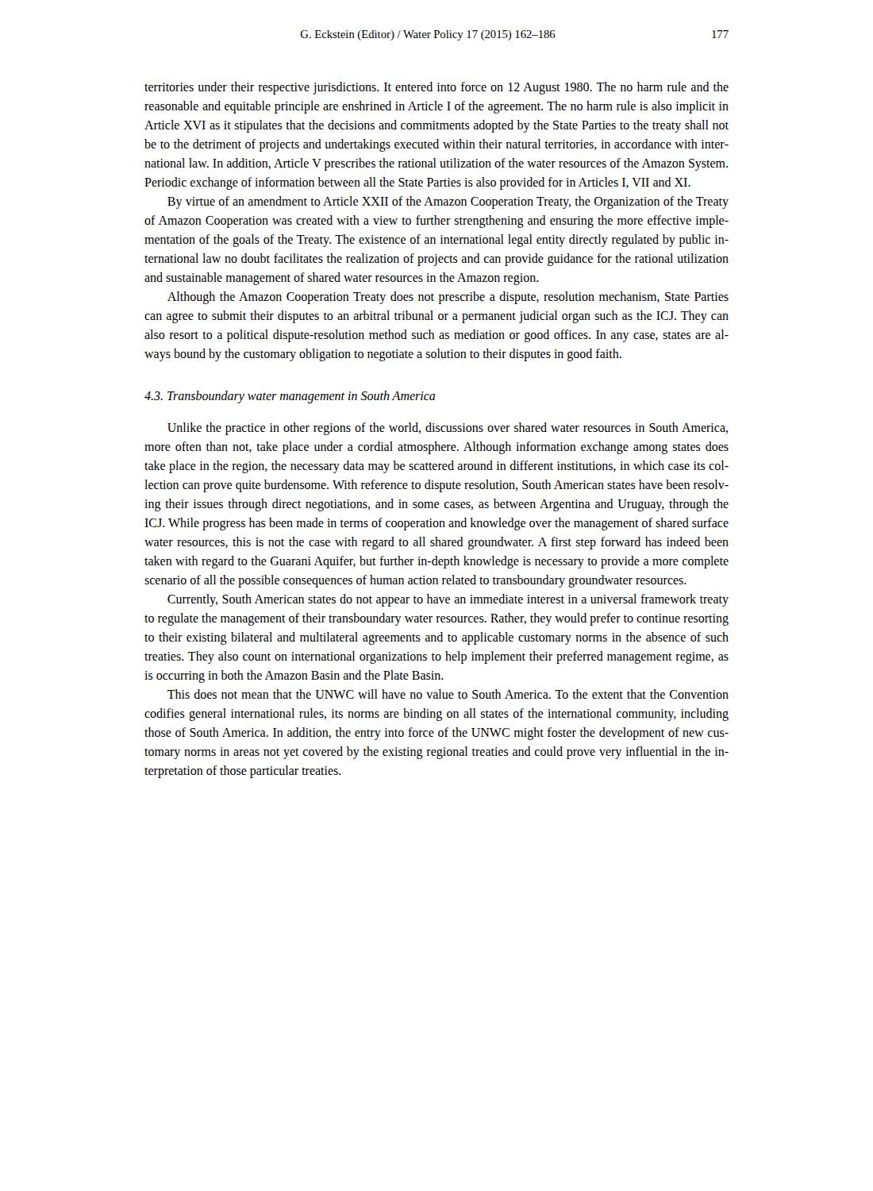G. Eckstein (Editor) / Water Policy 17 (2015) 162–186 177
territories under their respective jurisdictions. It entered into force on 12 August 1980. The no harm rule and the reasonable and equitable principle are enshrined in Article I of the agreement. The no harm rule is also implicit in Article XVI as it stipulates that the decisions and commitments adopted by the State Parties to the treaty shall not be to the detriment of projects and undertakings executed within their natural territories, in accordance with international law. In addition, Article V prescribes the rational utilization of the water resources of the Amazon System. Periodic exchange of information between all the State Parties is also provided for in Articles I, VII and XI.
By virtue of an amendment to Article XXII of the Amazon Cooperation Treaty, the Organization of the Treaty of Amazon Cooperation was created with a view to further strengthening and ensuring the more effective implementation of the goals of the Treaty. The existence of an international legal entity directly regulated by public international law no doubt facilitates the realization of projects and can provide guidance for the rational utilization and sustainable management of shared water resources in the Amazon region.
Although the Amazon Cooperation Treaty does not prescribe a dispute, resolution mechanism, State Parties can agree to submit their disputes to an arbitral tribunal or a permanent judicial organ such as the ICJ. They can also resort to a political dispute-resolution method such as mediation or good offices. In any case, states are always bound by the customary obligation to negotiate a solution to their disputes in good faith.
4.3. Transboundary water management in South America
Unlike the practice in other regions of the world, discussions over shared water resources in South America, more often than not, take place under a cordial atmosphere. Although information exchange among states does take place in the region, the necessary data may be scattered around in different institutions, in which case its collection can prove quite burdensome. With reference to dispute resolution, South American states have been resolving their issues through direct negotiations, and in some cases, as between Argentina and Uruguay, through the ICJ. While progress has been made in terms of cooperation and knowledge over the management of shared surface water resources, this is not the case with regard to all shared groundwater. A first step forward has indeed been taken with regard to the Guarani Aquifer, but further in-depth knowledge is necessary to provide a more complete scenario of all the possible consequences of human action related to transboundary groundwater resources.
Currently, South American states do not appear to have an immediate interest in a universal framework treaty to regulate the management of their transboundary water resources. Rather, they would prefer to continue resorting to their existing bilateral and multilateral agreements and to applicable customary norms in the absence of such treaties. They also count on international organizations to help implement their preferred management regime, as is occurring in both the Amazon Basin and the Plate Basin.
This does not mean that the UNWC will have no value to South America. To the extent that the Convention codifies general international rules, its norms are binding on all states of the international community, including those of South America. In addition, the entry into force of the UNWC might foster the development of new customary norms in areas not yet covered by the existing regional treaties and could prove very influential in the interpretation of those particular treaties.